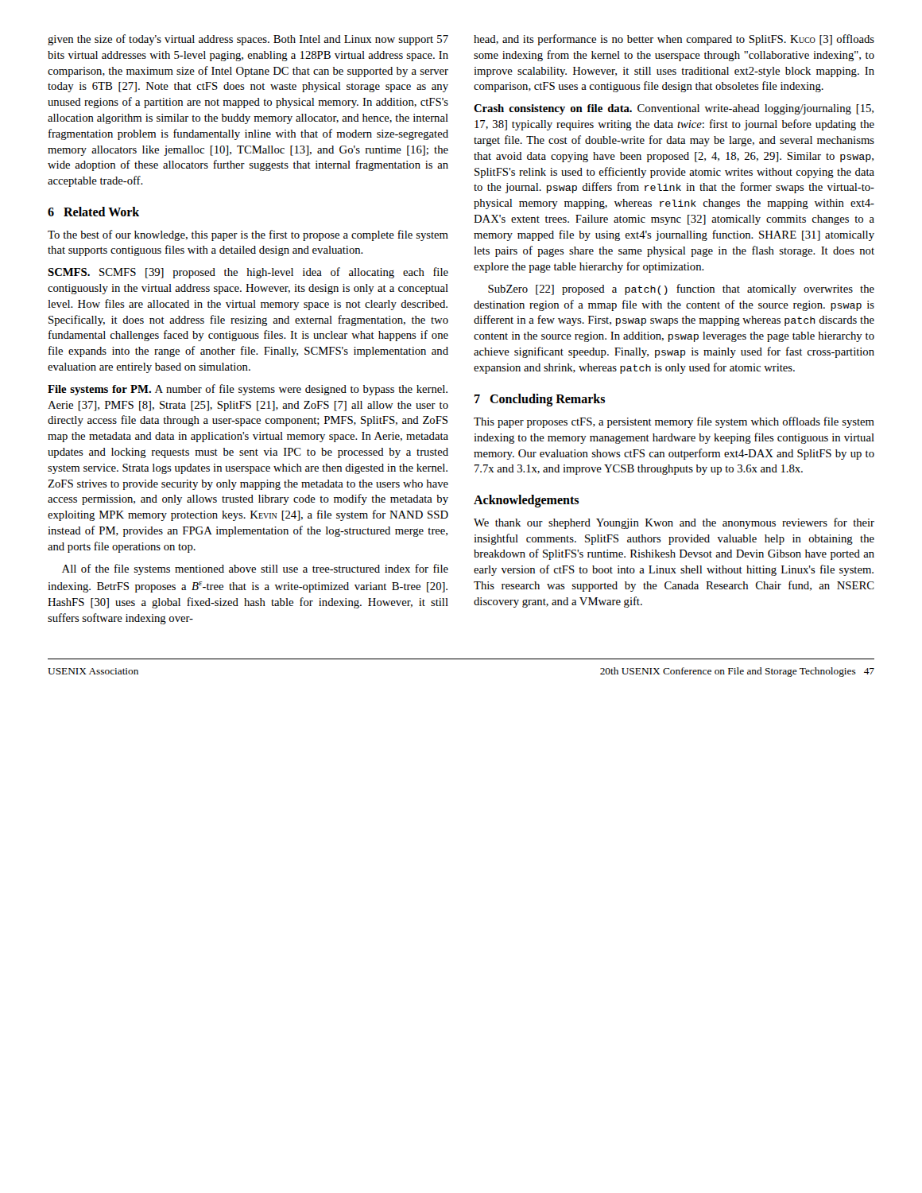given the size of today's virtual address spaces. Both Intel and Linux now support 57 bits virtual addresses with 5-level paging, enabling a 128PB virtual address space. In comparison, the maximum size of Intel Optane DC that can be supported by a server today is 6TB [27]. Note that ctFS does not waste physical storage space as any unused regions of a partition are not mapped to physical memory. In addition, ctFS's allocation algorithm is similar to the buddy memory allocator, and hence, the internal fragmentation problem is fundamentally inline with that of modern size-segregated memory allocators like jemalloc [10], TCMalloc [13], and Go's runtime [16]; the wide adoption of these allocators further suggests that internal fragmentation is an acceptable trade-off.
6 Related Work
To the best of our knowledge, this paper is the first to propose a complete file system that supports contiguous files with a detailed design and evaluation.
SCMFS. SCMFS [39] proposed the high-level idea of allocating each file contiguously in the virtual address space. However, its design is only at a conceptual level. How files are allocated in the virtual memory space is not clearly described. Specifically, it does not address file resizing and external fragmentation, the two fundamental challenges faced by contiguous files. It is unclear what happens if one file expands into the range of another file. Finally, SCMFS's implementation and evaluation are entirely based on simulation.
File systems for PM. A number of file systems were designed to bypass the kernel. Aerie [37], PMFS [8], Strata [25], SplitFS [21], and ZoFS [7] all allow the user to directly access file data through a user-space component; PMFS, SplitFS, and ZoFS map the metadata and data in application's virtual memory space. In Aerie, metadata updates and locking requests must be sent via IPC to be processed by a trusted system service. Strata logs updates in userspace which are then digested in the kernel. ZoFS strives to provide security by only mapping the metadata to the users who have access permission, and only allows trusted library code to modify the metadata by exploiting MPK memory protection keys. Kevin [24], a file system for NAND SSD instead of PM, provides an FPGA implementation of the log-structured merge tree, and ports file operations on top.
All of the file systems mentioned above still use a tree-structured index for file indexing. BetrFS proposes a Bε-tree that is a write-optimized variant B-tree [20]. HashFS [30] uses a global fixed-sized hash table for indexing. However, it still suffers software indexing over-
head, and its performance is no better when compared to SplitFS. Kuco [3] offloads some indexing from the kernel to the userspace through "collaborative indexing", to improve scalability. However, it still uses traditional ext2-style block mapping. In comparison, ctFS uses a contiguous file design that obsoletes file indexing.
Crash consistency on file data. Conventional write-ahead logging/journaling [15, 17, 38] typically requires writing the data twice: first to journal before updating the target file. The cost of double-write for data may be large, and several mechanisms that avoid data copying have been proposed [2, 4, 18, 26, 29]. Similar to pswap, SplitFS's relink is used to efficiently provide atomic writes without copying the data to the journal. pswap differs from relink in that the former swaps the virtual-to-physical memory mapping, whereas relink changes the mapping within ext4-DAX's extent trees. Failure atomic msync [32] atomically commits changes to a memory mapped file by using ext4's journalling function. SHARE [31] atomically lets pairs of pages share the same physical page in the flash storage. It does not explore the page table hierarchy for optimization.
SubZero [22] proposed a patch() function that atomically overwrites the destination region of a mmap file with the content of the source region. pswap is different in a few ways. First, pswap swaps the mapping whereas patch discards the content in the source region. In addition, pswap leverages the page table hierarchy to achieve significant speedup. Finally, pswap is mainly used for fast cross-partition expansion and shrink, whereas patch is only used for atomic writes.
7 Concluding Remarks
This paper proposes ctFS, a persistent memory file system which offloads file system indexing to the memory management hardware by keeping files contiguous in virtual memory. Our evaluation shows ctFS can outperform ext4-DAX and SplitFS by up to 7.7x and 3.1x, and improve YCSB throughputs by up to 3.6x and 1.8x.
Acknowledgements
We thank our shepherd Youngjin Kwon and the anonymous reviewers for their insightful comments. SplitFS authors provided valuable help in obtaining the breakdown of SplitFS's runtime. Rishikesh Devsot and Devin Gibson have ported an early version of ctFS to boot into a Linux shell without hitting Linux's file system. This research was supported by the Canada Research Chair fund, an NSERC discovery grant, and a VMware gift.
USENIX Association
20th USENIX Conference on File and Storage Technologies 47